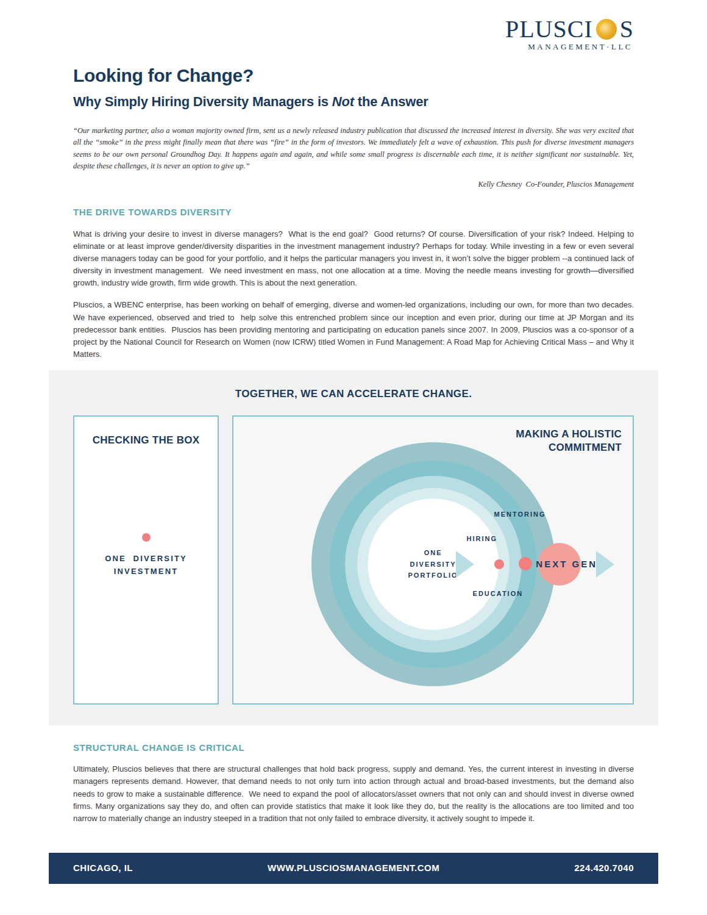PLUSCI S
MANAGEMENT·LLC
Looking for Change?
Why Simply Hiring Diversity Managers is Not the Answer
“Our marketing partner, also a woman majority owned firm, sent us a newly released industry publication that discussed the increased interest in diversity. She was very excited that all the “smoke” in the press might finally mean that there was “fire” in the form of investors. We immediately felt a wave of exhaustion. This push for diverse investment managers seems to be our own personal Groundhog Day. It happens again and again, and while some small progress is discernable each time, it is neither significant nor sustainable. Yet, despite these challenges, it is never an option to give up.”
Kelly Chesney Co-Founder, Pluscios Management
The Drive Towards Diversity
What is driving your desire to invest in diverse managers? What is the end goal? Good returns? Of course. Diversification of your risk? Indeed. Helping to eliminate or at least improve gender/diversity disparities in the investment management industry? Perhaps for today. While investing in a few or even several diverse managers today can be good for your portfolio, and it helps the particular managers you invest in, it won’t solve the bigger problem --a continued lack of diversity in investment management. We need investment en mass, not one allocation at a time. Moving the needle means investing for growth—diversified growth, industry wide growth, firm wide growth. This is about the next generation.
Pluscios, a WBENC enterprise, has been working on behalf of emerging, diverse and women-led organizations, including our own, for more than two decades. We have experienced, observed and tried to help solve this entrenched problem since our inception and even prior, during our time at JP Morgan and its predecessor bank entities. Pluscios has been providing mentoring and participating on education panels since 2007. In 2009, Pluscios was a co-sponsor of a project by the National Council for Research on Women (now ICRW) titled Women in Fund Management: A Road Map for Achieving Critical Mass – and Why it Matters.
TOGETHER, WE CAN ACCELERATE CHANGE.
CHECKING THE BOX
ONE DIVERSITY
INVESTMENT
MAKING A HOLISTIC
COMMITMENT
ONE
DIVERSITY
PORTFOLIO
HIRING MENTORING EDUCATION
NEXT GEN
Structural Change is Critical
Ultimately, Pluscios believes that there are structural challenges that hold back progress, supply and demand. Yes, the current interest in investing in diverse managers represents demand. However, that demand needs to not only turn into action through actual and broad-based investments, but the demand also needs to grow to make a sustainable difference. We need to expand the pool of allocators/asset owners that not only can and should invest in diverse owned firms. Many organizations say they do, and often can provide statistics that make it look like they do, but the reality is the allocations are too limited and too narrow to materially change an industry steeped in a tradition that not only failed to embrace diversity, it actively sought to impede it.
CHICAGO, IL WWW.PLUSCIOSMANAGEMENT.COM 224.420.7040